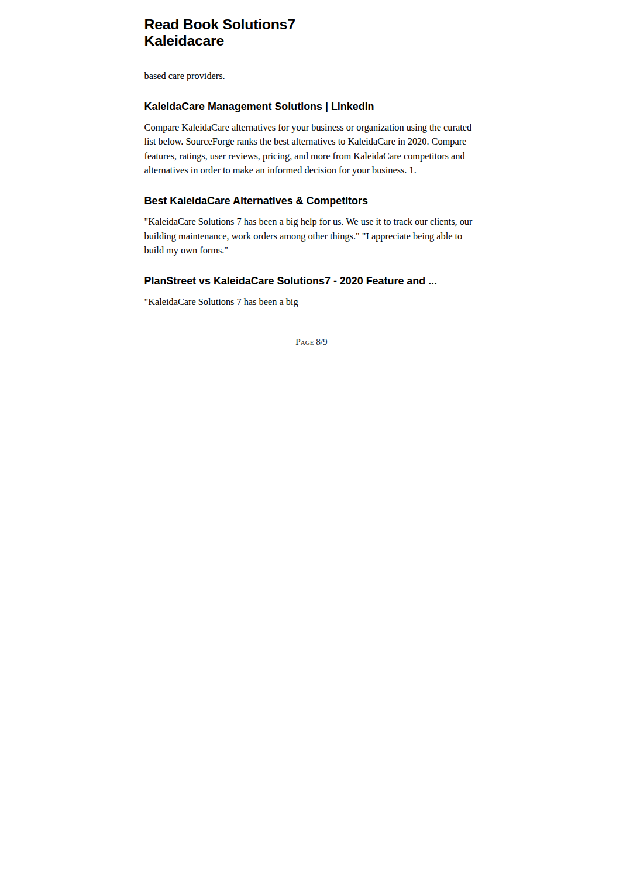Read Book Solutions7
Kaleidacare
based care providers.
KaleidaCare Management Solutions | LinkedIn
Compare KaleidaCare alternatives for your business or organization using the curated list below. SourceForge ranks the best alternatives to KaleidaCare in 2020. Compare features, ratings, user reviews, pricing, and more from KaleidaCare competitors and alternatives in order to make an informed decision for your business. 1.
Best KaleidaCare Alternatives & Competitors
"KaleidaCare Solutions 7 has been a big help for us. We use it to track our clients, our building maintenance, work orders among other things." "I appreciate being able to build my own forms."
PlanStreet vs KaleidaCare Solutions7 - 2020 Feature and ...
"KaleidaCare Solutions 7 has been a big
Page 8/9